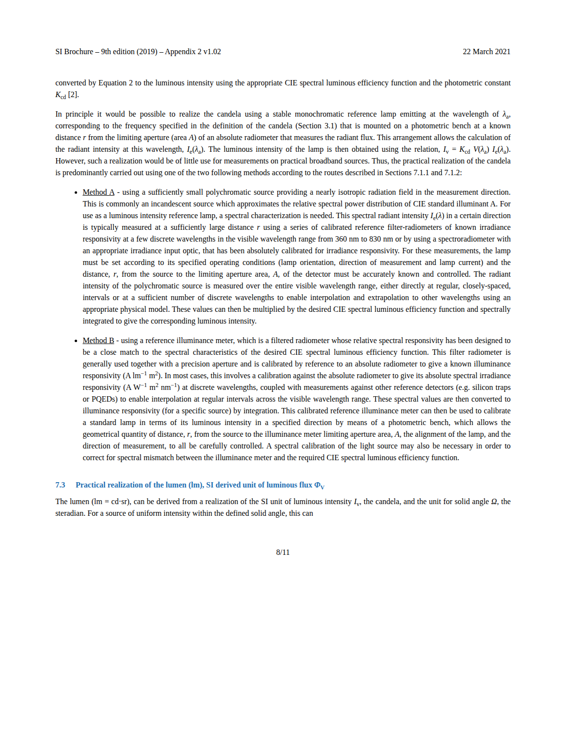SI Brochure – 9th edition (2019) – Appendix 2 v1.02 22 March 2021
converted by Equation 2 to the luminous intensity using the appropriate CIE spectral luminous efficiency function and the photometric constant Kcd [2].
In principle it would be possible to realize the candela using a stable monochromatic reference lamp emitting at the wavelength of λa, corresponding to the frequency specified in the definition of the candela (Section 3.1) that is mounted on a photometric bench at a known distance r from the limiting aperture (area A) of an absolute radiometer that measures the radiant flux. This arrangement allows the calculation of the radiant intensity at this wavelength, Ie(λa). The luminous intensity of the lamp is then obtained using the relation, Iv = Kcd V(λa) Ie(λa). However, such a realization would be of little use for measurements on practical broadband sources. Thus, the practical realization of the candela is predominantly carried out using one of the two following methods according to the routes described in Sections 7.1.1 and 7.1.2:
Method A - using a sufficiently small polychromatic source providing a nearly isotropic radiation field in the measurement direction. This is commonly an incandescent source which approximates the relative spectral power distribution of CIE standard illuminant A. For use as a luminous intensity reference lamp, a spectral characterization is needed. This spectral radiant intensity Ie(λ) in a certain direction is typically measured at a sufficiently large distance r using a series of calibrated reference filter-radiometers of known irradiance responsivity at a few discrete wavelengths in the visible wavelength range from 360 nm to 830 nm or by using a spectroradiometer with an appropriate irradiance input optic, that has been absolutely calibrated for irradiance responsivity. For these measurements, the lamp must be set according to its specified operating conditions (lamp orientation, direction of measurement and lamp current) and the distance, r, from the source to the limiting aperture area, A, of the detector must be accurately known and controlled. The radiant intensity of the polychromatic source is measured over the entire visible wavelength range, either directly at regular, closely-spaced, intervals or at a sufficient number of discrete wavelengths to enable interpolation and extrapolation to other wavelengths using an appropriate physical model. These values can then be multiplied by the desired CIE spectral luminous efficiency function and spectrally integrated to give the corresponding luminous intensity.
Method B - using a reference illuminance meter, which is a filtered radiometer whose relative spectral responsivity has been designed to be a close match to the spectral characteristics of the desired CIE spectral luminous efficiency function. This filter radiometer is generally used together with a precision aperture and is calibrated by reference to an absolute radiometer to give a known illuminance responsivity (A lm−1 m2). In most cases, this involves a calibration against the absolute radiometer to give its absolute spectral irradiance responsivity (A W−1 m2 nm−1) at discrete wavelengths, coupled with measurements against other reference detectors (e.g. silicon traps or PQEDs) to enable interpolation at regular intervals across the visible wavelength range. These spectral values are then converted to illuminance responsivity (for a specific source) by integration. This calibrated reference illuminance meter can then be used to calibrate a standard lamp in terms of its luminous intensity in a specified direction by means of a photometric bench, which allows the geometrical quantity of distance, r, from the source to the illuminance meter limiting aperture area, A, the alignment of the lamp, and the direction of measurement, to all be carefully controlled. A spectral calibration of the light source may also be necessary in order to correct for spectral mismatch between the illuminance meter and the required CIE spectral luminous efficiency function.
7.3 Practical realization of the lumen (lm), SI derived unit of luminous flux ΦV
The lumen (lm = cd·sr), can be derived from a realization of the SI unit of luminous intensity Iv, the candela, and the unit for solid angle Ω, the steradian. For a source of uniform intensity within the defined solid angle, this can
8/11